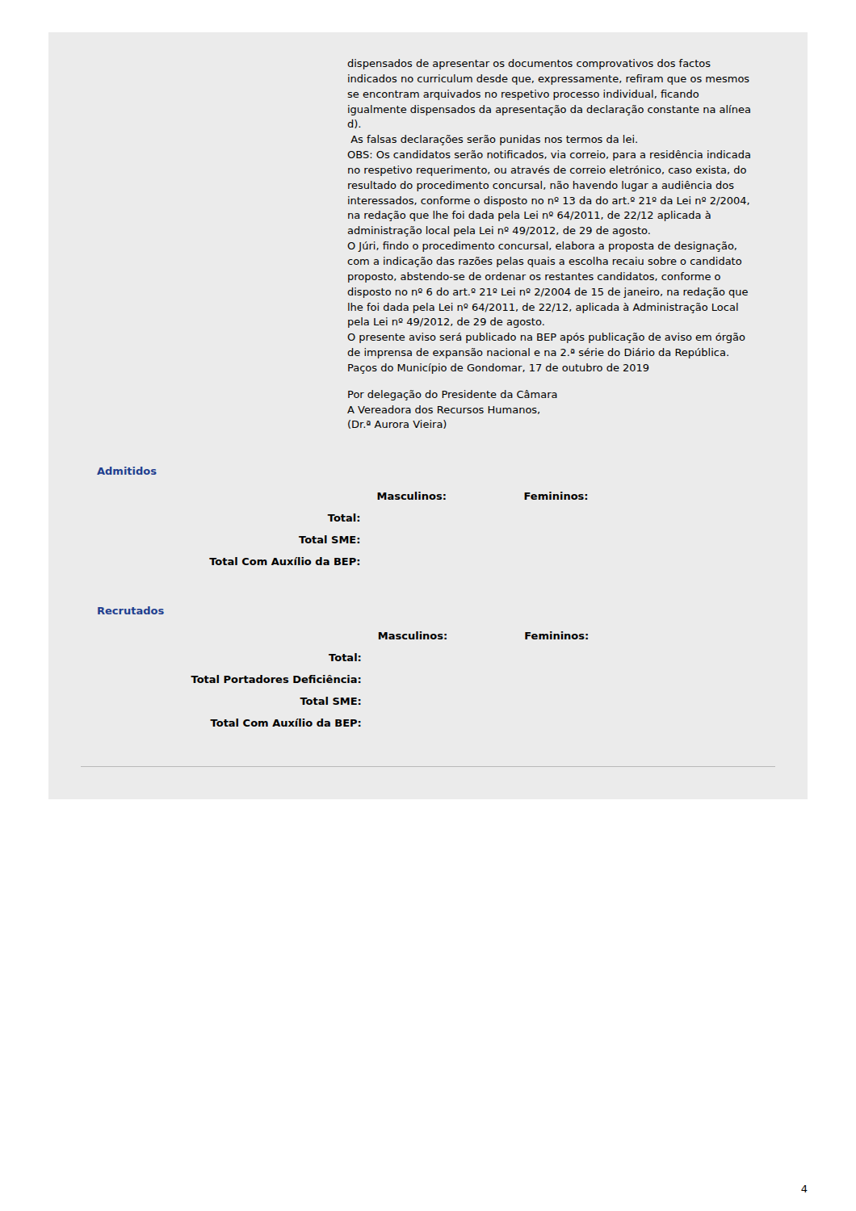dispensados de apresentar os documentos comprovativos dos factos indicados no curriculum desde que, expressamente, refiram que os mesmos se encontram arquivados no respetivo processo individual, ficando igualmente dispensados da apresentação da declaração constante na alínea d).
As falsas declarações serão punidas nos termos da lei.
OBS: Os candidatos serão notificados, via correio, para a residência indicada no respetivo requerimento, ou através de correio eletrónico, caso exista, do resultado do procedimento concursal, não havendo lugar a audiência dos interessados, conforme o disposto no nº 13 da do art.º 21º da Lei nº 2/2004, na redação que lhe foi dada pela Lei nº 64/2011, de 22/12 aplicada à administração local pela Lei nº 49/2012, de 29 de agosto.
O Júri, findo o procedimento concursal, elabora a proposta de designação, com a indicação das razões pelas quais a escolha recaiu sobre o candidato proposto, abstendo-se de ordenar os restantes candidatos, conforme o disposto no nº 6 do art.º 21º Lei nº 2/2004 de 15 de janeiro, na redação que lhe foi dada pela Lei nº 64/2011, de 22/12, aplicada à Administração Local pela Lei nº 49/2012, de 29 de agosto.
O presente aviso será publicado na BEP após publicação de aviso em órgão de imprensa de expansão nacional e na 2.ª série do Diário da República.
Paços do Município de Gondomar, 17 de outubro de 2019
Por delegação do Presidente da Câmara
A Vereadora dos Recursos Humanos,
(Dr.ª Aurora Vieira)
Admitidos
| | Masculinos: | Femininos: |
| Total: | | |
| Total SME: | | |
| Total Com Auxílio da BEP: | | |
Recrutados
| | Masculinos: | Femininos: |
| Total: | | |
| Total Portadores Deficiência: | | |
| Total SME: | | |
| Total Com Auxílio da BEP: | | |
4